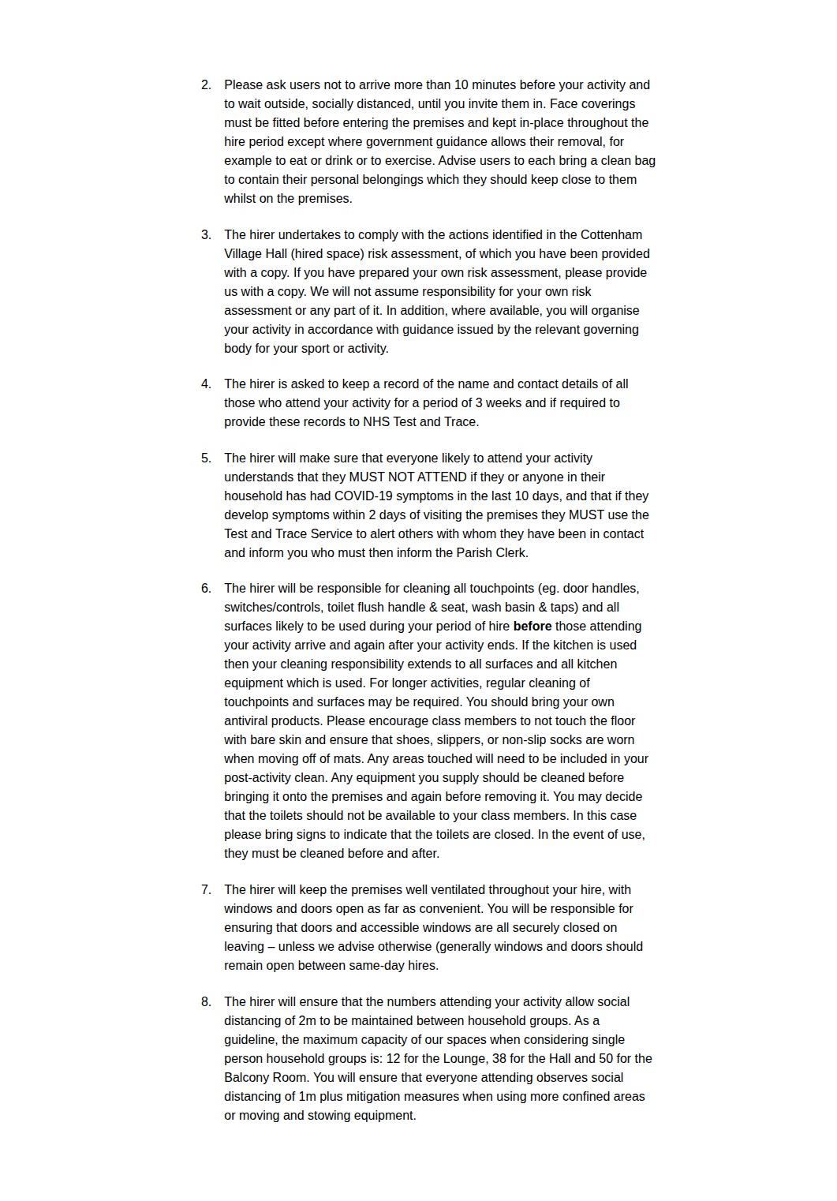Please ask users not to arrive more than 10 minutes before your activity and to wait outside, socially distanced, until you invite them in. Face coverings must be fitted before entering the premises and kept in-place throughout the hire period except where government guidance allows their removal, for example to eat or drink or to exercise. Advise users to each bring a clean bag to contain their personal belongings which they should keep close to them whilst on the premises.
The hirer undertakes to comply with the actions identified in the Cottenham Village Hall (hired space) risk assessment, of which you have been provided with a copy. If you have prepared your own risk assessment, please provide us with a copy. We will not assume responsibility for your own risk assessment or any part of it. In addition, where available, you will organise your activity in accordance with guidance issued by the relevant governing body for your sport or activity.
The hirer is asked to keep a record of the name and contact details of all those who attend your activity for a period of 3 weeks and if required to provide these records to NHS Test and Trace.
The hirer will make sure that everyone likely to attend your activity understands that they MUST NOT ATTEND if they or anyone in their household has had COVID-19 symptoms in the last 10 days, and that if they develop symptoms within 2 days of visiting the premises they MUST use the Test and Trace Service to alert others with whom they have been in contact and inform you who must then inform the Parish Clerk.
The hirer will be responsible for cleaning all touchpoints (eg. door handles, switches/controls, toilet flush handle & seat, wash basin & taps) and all surfaces likely to be used during your period of hire before those attending your activity arrive and again after your activity ends. If the kitchen is used then your cleaning responsibility extends to all surfaces and all kitchen equipment which is used. For longer activities, regular cleaning of touchpoints and surfaces may be required. You should bring your own antiviral products. Please encourage class members to not touch the floor with bare skin and ensure that shoes, slippers, or non-slip socks are worn when moving off of mats. Any areas touched will need to be included in your post-activity clean. Any equipment you supply should be cleaned before bringing it onto the premises and again before removing it. You may decide that the toilets should not be available to your class members. In this case please bring signs to indicate that the toilets are closed. In the event of use, they must be cleaned before and after.
The hirer will keep the premises well ventilated throughout your hire, with windows and doors open as far as convenient. You will be responsible for ensuring that doors and accessible windows are all securely closed on leaving – unless we advise otherwise (generally windows and doors should remain open between same-day hires.
The hirer will ensure that the numbers attending your activity allow social distancing of 2m to be maintained between household groups. As a guideline, the maximum capacity of our spaces when considering single person household groups is: 12 for the Lounge, 38 for the Hall and 50 for the Balcony Room. You will ensure that everyone attending observes social distancing of 1m plus mitigation measures when using more confined areas or moving and stowing equipment.